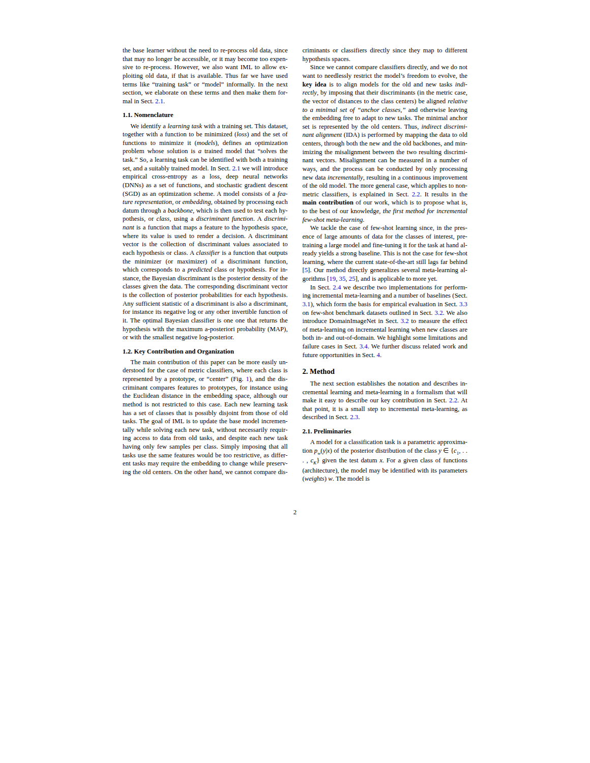the base learner without the need to re-process old data, since that may no longer be accessible, or it may become too expensive to re-process. However, we also want IML to allow exploiting old data, if that is available. Thus far we have used terms like “training task” or “model” informally. In the next section, we elaborate on these terms and then make them formal in Sect. 2.1.
1.1. Nomenclature
We identify a learning task with a training set. This dataset, together with a function to be minimized (loss) and the set of functions to minimize it (models), defines an optimization problem whose solution is a trained model that “solves the task.” So, a learning task can be identified with both a training set, and a suitably trained model. In Sect. 2.1 we will introduce empirical cross-entropy as a loss, deep neural networks (DNNs) as a set of functions, and stochastic gradient descent (SGD) as an optimization scheme. A model consists of a feature representation, or embedding, obtained by processing each datum through a backbone, which is then used to test each hypothesis, or class, using a discriminant function. A discriminant is a function that maps a feature to the hypothesis space, where its value is used to render a decision. A discriminant vector is the collection of discriminant values associated to each hypothesis or class. A classifier is a function that outputs the minimizer (or maximizer) of a discriminant function, which corresponds to a predicted class or hypothesis. For instance, the Bayesian discriminant is the posterior density of the classes given the data. The corresponding discriminant vector is the collection of posterior probabilities for each hypothesis. Any sufficient statistic of a discriminant is also a discriminant, for instance its negative log or any other invertible function of it. The optimal Bayesian classifier is one one that returns the hypothesis with the maximum a-posteriori probability (MAP), or with the smallest negative log-posterior.
1.2. Key Contribution and Organization
The main contribution of this paper can be more easily understood for the case of metric classifiers, where each class is represented by a prototype, or “center” (Fig. 1), and the discriminant compares features to prototypes, for instance using the Euclidean distance in the embedding space, although our method is not restricted to this case. Each new learning task has a set of classes that is possibly disjoint from those of old tasks. The goal of IML is to update the base model incrementally while solving each new task, without necessarily requiring access to data from old tasks, and despite each new task having only few samples per class. Simply imposing that all tasks use the same features would be too restrictive, as different tasks may require the embedding to change while preserving the old centers. On the other hand, we cannot compare discriminants or classifiers directly since they map to different hypothesis spaces.
Since we cannot compare classifiers directly, and we do not want to needlessly restrict the model’s freedom to evolve, the key idea is to align models for the old and new tasks indirectly, by imposing that their discriminants (in the metric case, the vector of distances to the class centers) be aligned relative to a minimal set of “anchor classes,” and otherwise leaving the embedding free to adapt to new tasks. The minimal anchor set is represented by the old centers. Thus, indirect discriminant alignment (IDA) is performed by mapping the data to old centers, through both the new and the old backbones, and minimizing the misalignment between the two resulting discriminant vectors. Misalignment can be measured in a number of ways, and the process can be conducted by only processing new data incrementally, resulting in a continuous improvement of the old model. The more general case, which applies to non-metric classifiers, is explained in Sect. 2.2. It results in the main contribution of our work, which is to propose what is, to the best of our knowledge, the first method for incremental few-shot meta-learning.
We tackle the case of few-shot learning since, in the presence of large amounts of data for the classes of interest, pre-training a large model and fine-tuning it for the task at hand already yields a strong baseline. This is not the case for few-shot learning, where the current state-of-the-art still lags far behind [5]. Our method directly generalizes several meta-learning algorithms [19, 35, 25], and is applicable to more yet.
In Sect. 2.4 we describe two implementations for performing incremental meta-learning and a number of baselines (Sect. 3.1), which form the basis for empirical evaluation in Sect. 3.3 on few-shot benchmark datasets outlined in Sect. 3.2. We also introduce DomainImageNet in Sect. 3.2 to measure the effect of meta-learning on incremental learning when new classes are both in- and out-of-domain. We highlight some limitations and failure cases in Sect. 3.4. We further discuss related work and future opportunities in Sect. 4.
2. Method
The next section establishes the notation and describes incremental learning and meta-learning in a formalism that will make it easy to describe our key contribution in Sect. 2.2. At that point, it is a small step to incremental meta-learning, as described in Sect. 2.3.
2.1. Preliminaries
A model for a classification task is a parametric approximation pw(y|x) of the posterior distribution of the class y ∈ {c1, . . . , cK} given the test datum x. For a given class of functions (architecture), the model may be identified with its parameters (weights) w. The model is
2